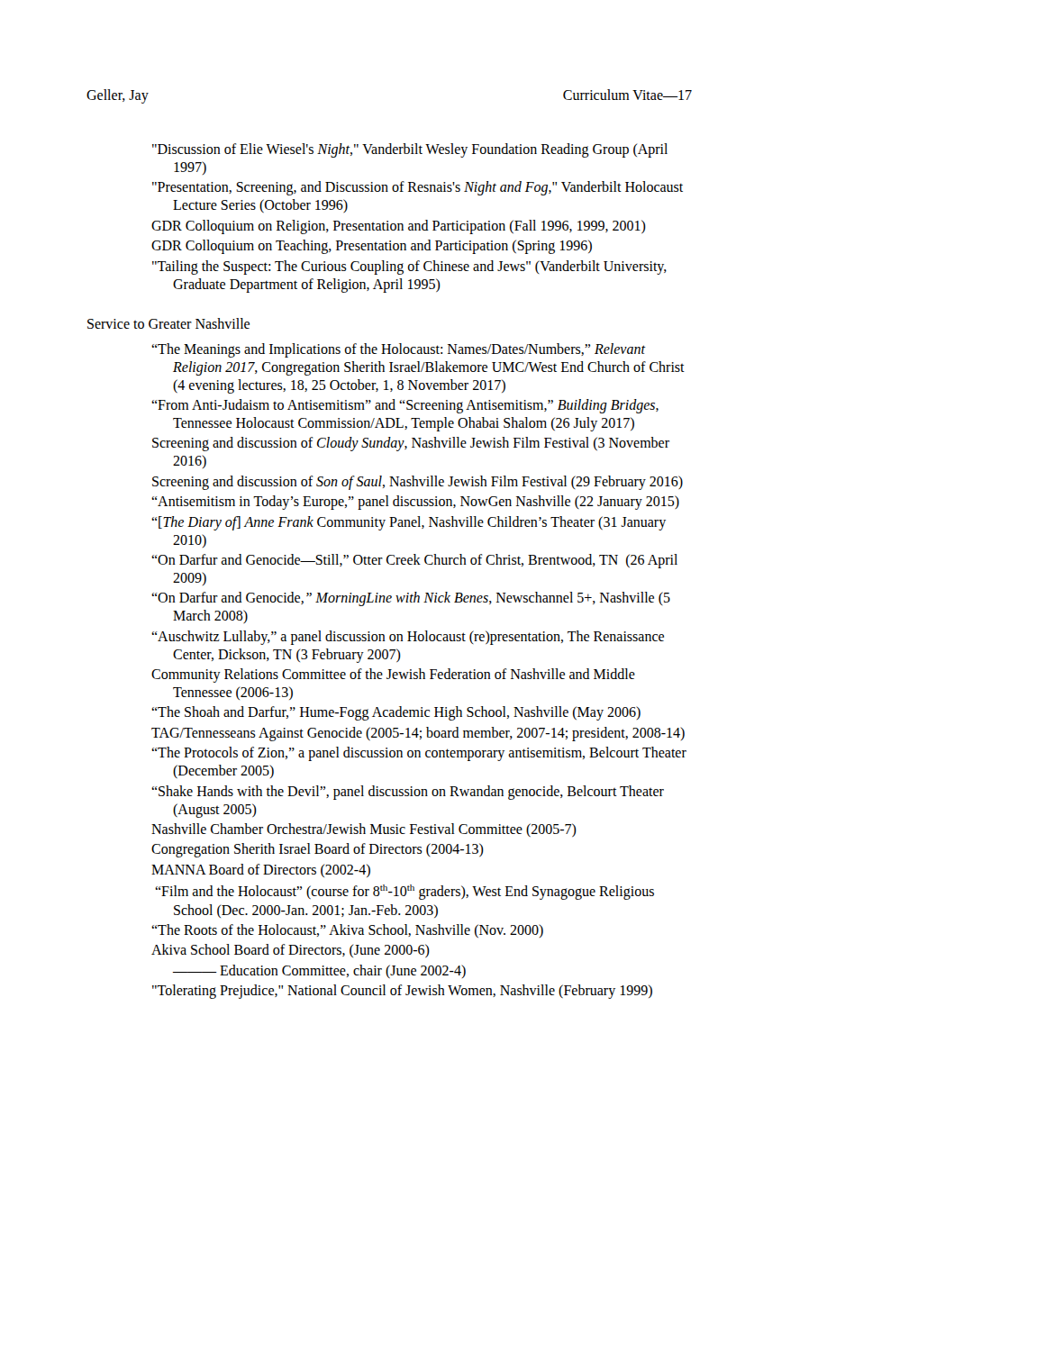Geller, Jay Curriculum Vitae—17
"Discussion of Elie Wiesel's Night," Vanderbilt Wesley Foundation Reading Group (April 1997)
"Presentation, Screening, and Discussion of Resnais's Night and Fog," Vanderbilt Holocaust Lecture Series (October 1996)
GDR Colloquium on Religion, Presentation and Participation (Fall 1996, 1999, 2001)
GDR Colloquium on Teaching, Presentation and Participation (Spring 1996)
"Tailing the Suspect: The Curious Coupling of Chinese and Jews" (Vanderbilt University, Graduate Department of Religion, April 1995)
Service to Greater Nashville
“The Meanings and Implications of the Holocaust: Names/Dates/Numbers,” Relevant Religion 2017, Congregation Sherith Israel/Blakemore UMC/West End Church of Christ (4 evening lectures, 18, 25 October, 1, 8 November 2017)
“From Anti-Judaism to Antisemitism” and “Screening Antisemitism,” Building Bridges, Tennessee Holocaust Commission/ADL, Temple Ohabai Shalom (26 July 2017)
Screening and discussion of Cloudy Sunday, Nashville Jewish Film Festival (3 November 2016)
Screening and discussion of Son of Saul, Nashville Jewish Film Festival (29 February 2016)
“Antisemitism in Today’s Europe,” panel discussion, NowGen Nashville (22 January 2015)
“[The Diary of] Anne Frank Community Panel, Nashville Children’s Theater (31 January 2010)
“On Darfur and Genocide—Still,” Otter Creek Church of Christ, Brentwood, TN (26 April 2009)
“On Darfur and Genocide,” MorningLine with Nick Benes, Newschannel 5+, Nashville (5 March 2008)
“Auschwitz Lullaby,” a panel discussion on Holocaust (re)presentation, The Renaissance Center, Dickson, TN (3 February 2007)
Community Relations Committee of the Jewish Federation of Nashville and Middle Tennessee (2006-13)
“The Shoah and Darfur,” Hume-Fogg Academic High School, Nashville (May 2006)
TAG/Tennesseans Against Genocide (2005-14; board member, 2007-14; president, 2008-14)
“The Protocols of Zion,” a panel discussion on contemporary antisemitism, Belcourt Theater (December 2005)
“Shake Hands with the Devil”, panel discussion on Rwandan genocide, Belcourt Theater (August 2005)
Nashville Chamber Orchestra/Jewish Music Festival Committee (2005-7)
Congregation Sherith Israel Board of Directors (2004-13)
MANNA Board of Directors (2002-4)
“Film and the Holocaust” (course for 8th-10th graders), West End Synagogue Religious School (Dec. 2000-Jan. 2001; Jan.-Feb. 2003)
“The Roots of the Holocaust,” Akiva School, Nashville (Nov. 2000)
Akiva School Board of Directors, (June 2000-6)
——— Education Committee, chair (June 2002-4)
"Tolerating Prejudice," National Council of Jewish Women, Nashville (February 1999)